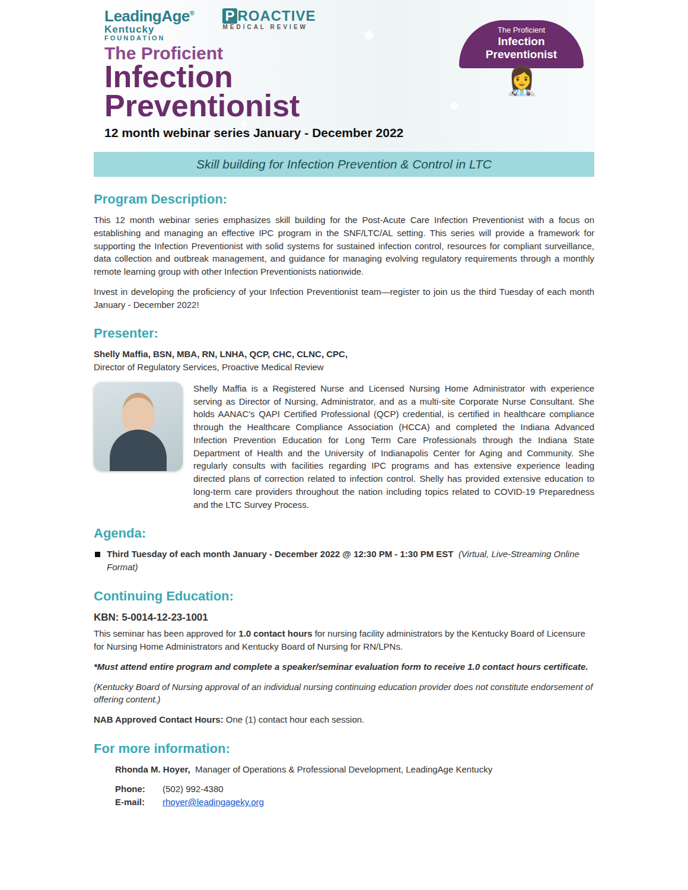LeadingAge®
Kentucky
FOUNDATION
PROACTIVE
MEDICAL REVIEW
The Proficient
Infection
Preventionist
👩‍⚕️
The Proficient
Infection
Preventionist
12 month webinar series January - December 2022
Skill building for Infection Prevention & Control in LTC
Program Description:
This 12 month webinar series emphasizes skill building for the Post-Acute Care Infection Preventionist with a focus on establishing and managing an effective IPC program in the SNF/LTC/AL setting. This series will provide a framework for supporting the Infection Preventionist with solid systems for sustained infection control, resources for compliant surveillance, data collection and outbreak management, and guidance for managing evolving regulatory requirements through a monthly remote learning group with other Infection Preventionists nationwide.
Invest in developing the proficiency of your Infection Preventionist team—register to join us the third Tuesday of each month January - December 2022!
Presenter:
Shelly Maffia, BSN, MBA, RN, LNHA, QCP, CHC, CLNC, CPC,
Director of Regulatory Services, Proactive Medical Review
Shelly Maffia is a Registered Nurse and Licensed Nursing Home Administrator with experience serving as Director of Nursing, Administrator, and as a multi-site Corporate Nurse Consultant. She holds AANAC's QAPI Certified Professional (QCP) credential, is certified in healthcare compliance through the Healthcare Compliance Association (HCCA) and completed the Indiana Advanced Infection Prevention Education for Long Term Care Professionals through the Indiana State Department of Health and the University of Indianapolis Center for Aging and Community. She regularly consults with facilities regarding IPC programs and has extensive experience leading directed plans of correction related to infection control. Shelly has provided extensive education to long-term care providers throughout the nation including topics related to COVID-19 Preparedness and the LTC Survey Process.
Agenda:
Third Tuesday of each month January - December 2022 @ 12:30 PM - 1:30 PM EST (Virtual, Live-Streaming Online Format)
Continuing Education:
KBN: 5-0014-12-23-1001
This seminar has been approved for 1.0 contact hours for nursing facility administrators by the Kentucky Board of Licensure for Nursing Home Administrators and Kentucky Board of Nursing for RN/LPNs.
*Must attend entire program and complete a speaker/seminar evaluation form to receive 1.0 contact hours certificate.
(Kentucky Board of Nursing approval of an individual nursing continuing education provider does not constitute endorsement of offering content.)
NAB Approved Contact Hours: One (1) contact hour each session.
For more information:
Rhonda M. Hoyer, Manager of Operations & Professional Development, LeadingAge Kentucky
Phone:(502) 992-4380
E-mail: rhoyer@leadingageky.org